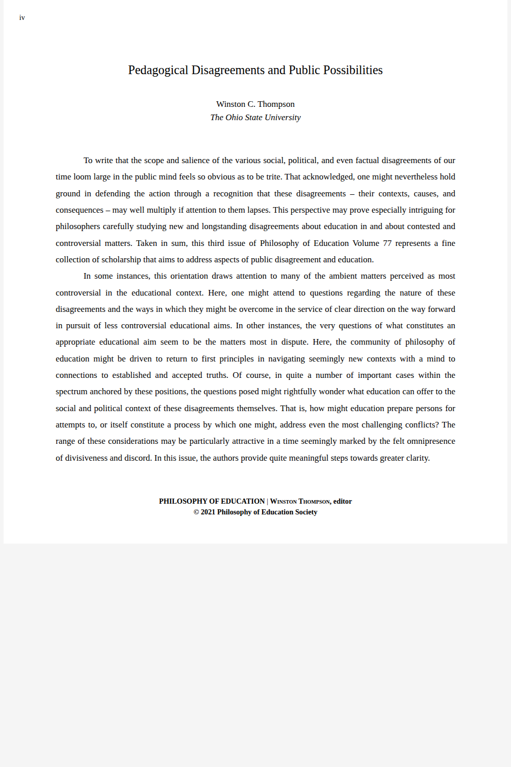iv
Pedagogical Disagreements and Public Possibilities
Winston C. Thompson The Ohio State University
To write that the scope and salience of the various social, political, and even factual disagreements of our time loom large in the public mind feels so obvious as to be trite. That acknowledged, one might nevertheless hold ground in defending the action through a recognition that these disagreements – their contexts, causes, and consequences – may well multiply if attention to them lapses. This perspective may prove especially intriguing for philosophers carefully studying new and longstanding disagreements about education in and about contested and controversial matters. Taken in sum, this third issue of Philosophy of Education Volume 77 represents a fine collection of scholarship that aims to address aspects of public disagreement and education.
In some instances, this orientation draws attention to many of the ambient matters perceived as most controversial in the educational context. Here, one might attend to questions regarding the nature of these disagreements and the ways in which they might be overcome in the service of clear direction on the way forward in pursuit of less controversial educational aims. In other instances, the very questions of what constitutes an appropriate educational aim seem to be the matters most in dispute. Here, the community of philosophy of education might be driven to return to first principles in navigating seemingly new contexts with a mind to connections to established and accepted truths. Of course, in quite a number of important cases within the spectrum anchored by these positions, the questions posed might rightfully wonder what education can offer to the social and political context of these disagreements themselves. That is, how might education prepare persons for attempts to, or itself constitute a process by which one might, address even the most challenging conflicts? The range of these considerations may be particularly attractive in a time seemingly marked by the felt omnipresence of divisiveness and discord. In this issue, the authors provide quite meaningful steps towards greater clarity.
PHILOSOPHY OF EDUCATION | Winston Thompson, editor
© 2021 Philosophy of Education Society